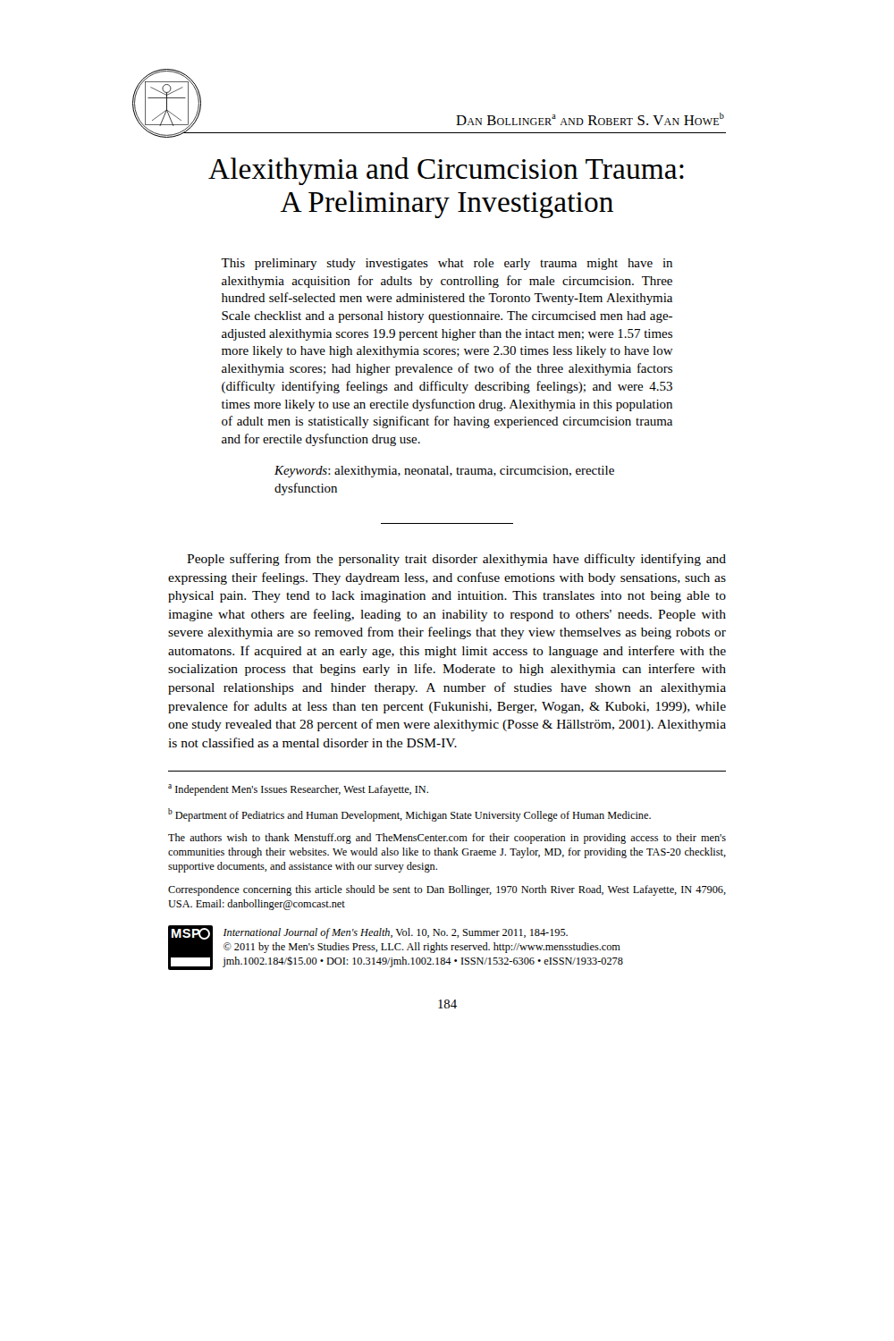Dan Bollingera and Robert S. Van Howeb
Alexithymia and Circumcision Trauma:
A Preliminary Investigation
This preliminary study investigates what role early trauma might have in alexithymia acquisition for adults by controlling for male circumcision. Three hundred self-selected men were administered the Toronto Twenty-Item Alexithymia Scale checklist and a personal history questionnaire. The circumcised men had age-adjusted alexithymia scores 19.9 percent higher than the intact men; were 1.57 times more likely to have high alexithymia scores; were 2.30 times less likely to have low alexithymia scores; had higher prevalence of two of the three alexithymia factors (difficulty identifying feelings and difficulty describing feelings); and were 4.53 times more likely to use an erectile dysfunction drug. Alexithymia in this population of adult men is statistically significant for having experienced circumcision trauma and for erectile dysfunction drug use.
Keywords: alexithymia, neonatal, trauma, circumcision, erectile dysfunction
People suffering from the personality trait disorder alexithymia have difficulty identifying and expressing their feelings. They daydream less, and confuse emotions with body sensations, such as physical pain. They tend to lack imagination and intuition. This translates into not being able to imagine what others are feeling, leading to an inability to respond to others' needs. People with severe alexithymia are so removed from their feelings that they view themselves as being robots or automatons. If acquired at an early age, this might limit access to language and interfere with the socialization process that begins early in life. Moderate to high alexithymia can interfere with personal relationships and hinder therapy. A number of studies have shown an alexithymia prevalence for adults at less than ten percent (Fukunishi, Berger, Wogan, & Kuboki, 1999), while one study revealed that 28 percent of men were alexithymic (Posse & Hällström, 2001). Alexithymia is not classified as a mental disorder in the DSM-IV.
a Independent Men's Issues Researcher, West Lafayette, IN.
b Department of Pediatrics and Human Development, Michigan State University College of Human Medicine.
The authors wish to thank Menstuff.org and TheMensCenter.com for their cooperation in providing access to their men's communities through their websites. We would also like to thank Graeme J. Taylor, MD, for providing the TAS-20 checklist, supportive documents, and assistance with our survey design.
Correspondence concerning this article should be sent to Dan Bollinger, 1970 North River Road, West Lafayette, IN 47906, USA. Email: danbollinger@comcast.net
MSP
International Journal of Men's Health, Vol. 10, No. 2, Summer 2011, 184-195.
© 2011 by the Men's Studies Press, LLC. All rights reserved. http://www.mensstudies.com
jmh.1002.184/$15.00 • DOI: 10.3149/jmh.1002.184 • ISSN/1532-6306 • eISSN/1933-0278
184